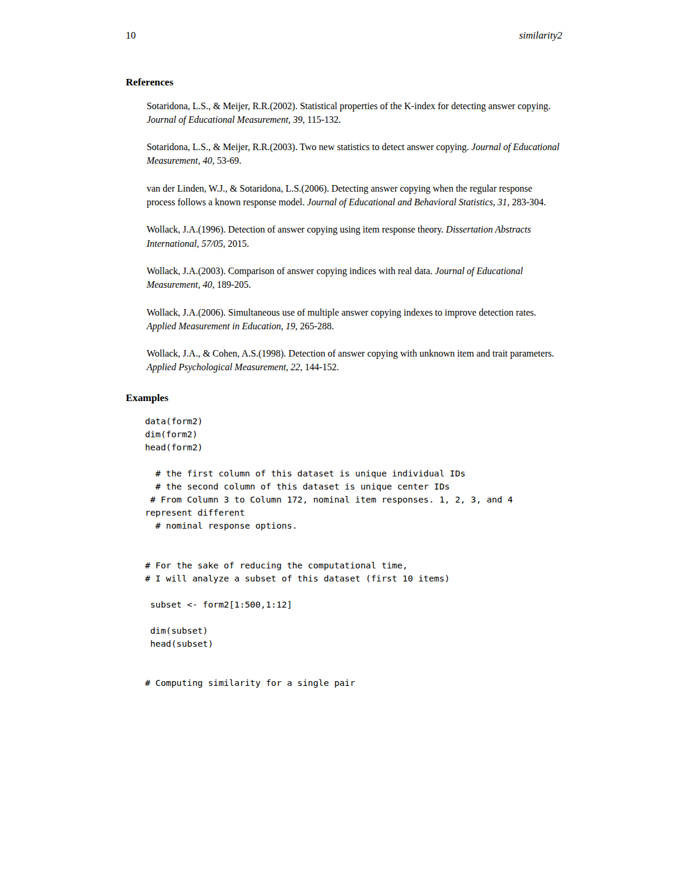10 similarity2
References
Sotaridona, L.S., & Meijer, R.R.(2002). Statistical properties of the K-index for detecting answer copying. Journal of Educational Measurement, 39, 115-132.
Sotaridona, L.S., & Meijer, R.R.(2003). Two new statistics to detect answer copying. Journal of Educational Measurement, 40, 53-69.
van der Linden, W.J., & Sotaridona, L.S.(2006). Detecting answer copying when the regular response process follows a known response model. Journal of Educational and Behavioral Statistics, 31, 283-304.
Wollack, J.A.(1996). Detection of answer copying using item response theory. Dissertation Abstracts International, 57/05, 2015.
Wollack, J.A.(2003). Comparison of answer copying indices with real data. Journal of Educational Measurement, 40, 189-205.
Wollack, J.A.(2006). Simultaneous use of multiple answer copying indexes to improve detection rates. Applied Measurement in Education, 19, 265-288.
Wollack, J.A., & Cohen, A.S.(1998). Detection of answer copying with unknown item and trait parameters. Applied Psychological Measurement, 22, 144-152.
Examples
data(form2)
dim(form2)
head(form2)

  # the first column of this dataset is unique individual IDs
  # the second column of this dataset is unique center IDs
 # From Column 3 to Column 172, nominal item responses. 1, 2, 3, and 4 represent different
  # nominal response options.


# For the sake of reducing the computational time,
# I will analyze a subset of this dataset (first 10 items)

 subset <- form2[1:500,1:12]

 dim(subset)
 head(subset)


# Computing similarity for a single pair